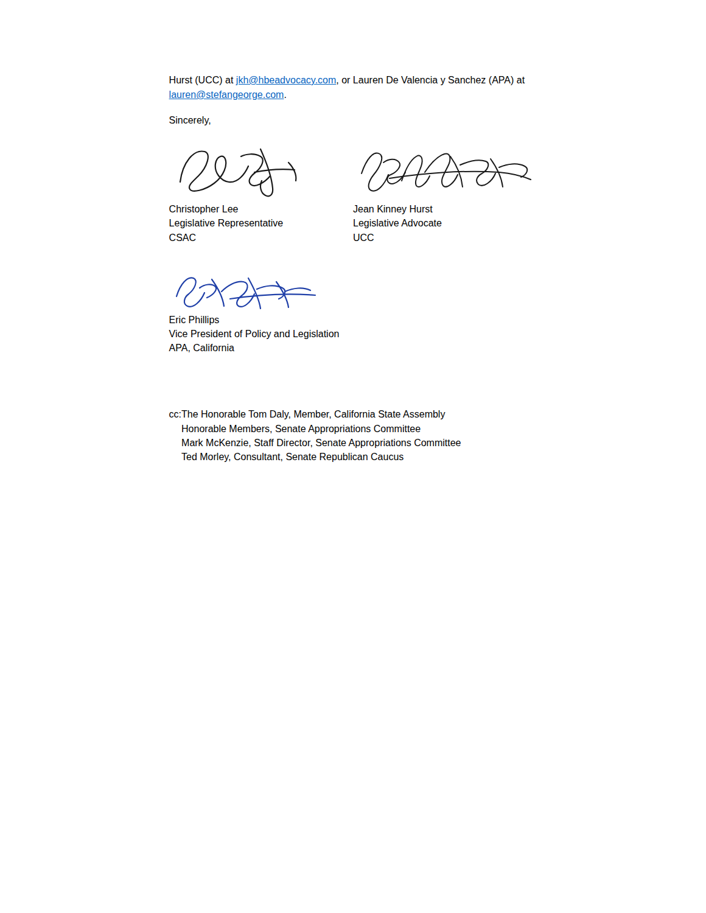Hurst (UCC) at jkh@hbeadvocacy.com, or Lauren De Valencia y Sanchez (APA) at lauren@stefangeorge.com.
Sincerely,
| Christopher Lee Legislative Representative CSAC | Jean Kinney Hurst Legislative Advocate UCC |
| Eric Phillips Vice President of Policy and Legislation APA, California | |
| cc: | The Honorable Tom Daly, Member, California State Assembly Honorable Members, Senate Appropriations Committee Mark McKenzie, Staff Director, Senate Appropriations Committee Ted Morley, Consultant, Senate Republican Caucus |